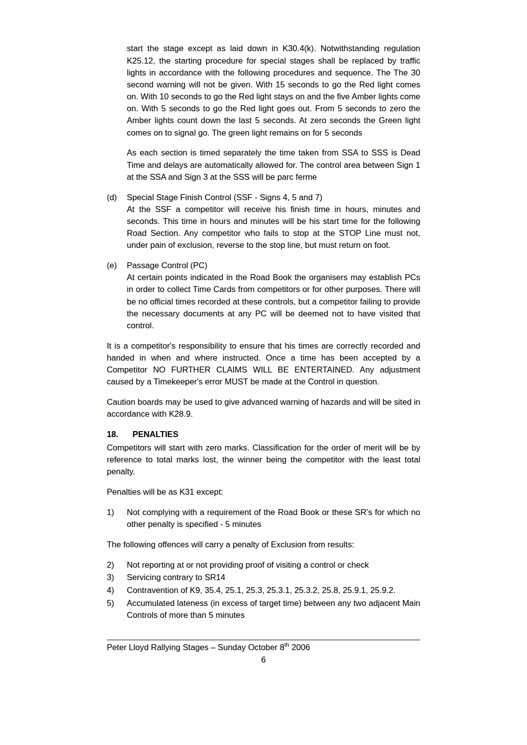start the stage except as laid down in K30.4(k). Notwithstanding regulation K25.12, the starting procedure for special stages shall be replaced by traffic lights in accordance with the following procedures and sequence. The The 30 second warning will not be given. With 15 seconds to go the Red light comes on. With 10 seconds to go the Red light stays on and the five Amber lights come on. With 5 seconds to go the Red light goes out. From 5 seconds to zero the Amber lights count down the last 5 seconds. At zero seconds the Green light comes on to signal go. The green light remains on for 5 seconds
As each section is timed separately the time taken from SSA to SSS is Dead Time and delays are automatically allowed for. The control area between Sign 1 at the SSA and Sign 3 at the SSS will be parc ferme
(d)
Special Stage Finish Control (SSF - Signs 4, 5 and 7)
At the SSF a competitor will receive his finish time in hours, minutes and seconds. This time in hours and minutes will be his start time for the following Road Section. Any competitor who fails to stop at the STOP Line must not, under pain of exclusion, reverse to the stop line, but must return on foot.
(e)
Passage Control (PC)
At certain points indicated in the Road Book the organisers may establish PCs in order to collect Time Cards from competitors or for other purposes. There will be no official times recorded at these controls, but a competitor failing to provide the necessary documents at any PC will be deemed not to have visited that control.
It is a competitor's responsibility to ensure that his times are correctly recorded and handed in when and where instructed. Once a time has been accepted by a Competitor NO FURTHER CLAIMS WILL BE ENTERTAINED. Any adjustment caused by a Timekeeper's error MUST be made at the Control in question.
Caution boards may be used to give advanced warning of hazards and will be sited in accordance with K28.9.
18.
PENALTIES
Competitors will start with zero marks. Classification for the order of merit will be by reference to total marks lost, the winner being the competitor with the least total penalty.
Penalties will be as K31 except:
1) Not complying with a requirement of the Road Book or these SR's for which no other penalty is specified - 5 minutes
The following offences will carry a penalty of Exclusion from results:
2) Not reporting at or not providing proof of visiting a control or check
3) Servicing contrary to SR14
4) Contravention of K9, 35.4, 25.1, 25.3, 25.3.1, 25.3.2, 25.8, 25.9.1, 25.9.2.
5) Accumulated lateness (in excess of target time) between any two adjacent Main Controls of more than 5 minutes
Peter Lloyd Rallying Stages – Sunday October 8th 2006
6